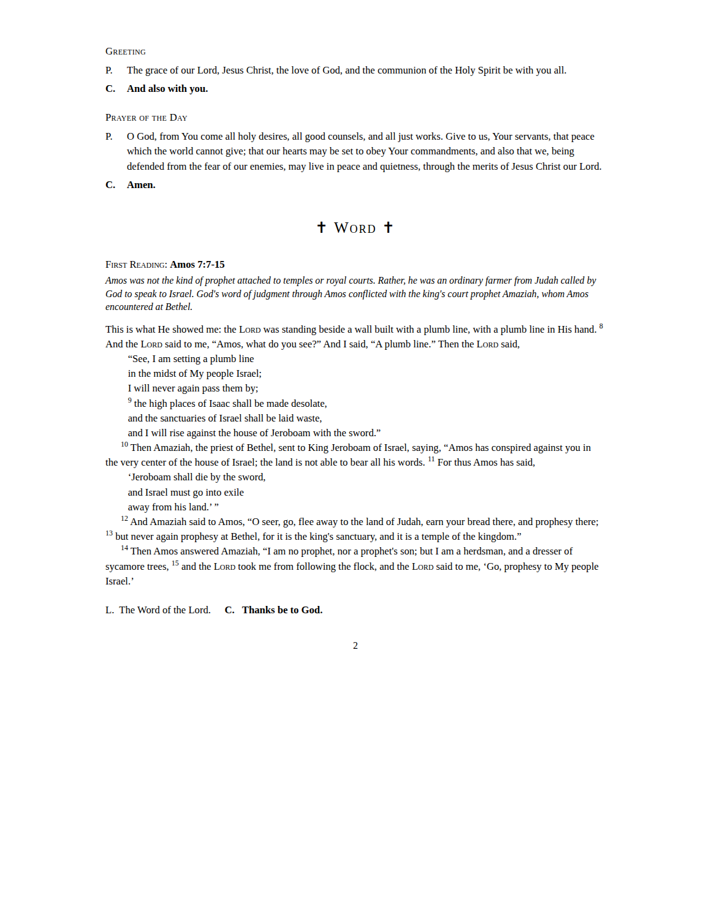Greeting
P. The grace of our Lord, Jesus Christ, the love of God, and the communion of the Holy Spirit be with you all.
C. And also with you.
Prayer of the Day
P. O God, from You come all holy desires, all good counsels, and all just works. Give to us, Your servants, that peace which the world cannot give; that our hearts may be set to obey Your commandments, and also that we, being defended from the fear of our enemies, may live in peace and quietness, through the merits of Jesus Christ our Lord.
C. Amen.
✝ Word ✝
First Reading: Amos 7:7-15
Amos was not the kind of prophet attached to temples or royal courts. Rather, he was an ordinary farmer from Judah called by God to speak to Israel. God's word of judgment through Amos conflicted with the king's court prophet Amaziah, whom Amos encountered at Bethel.
This is what He showed me: the Lord was standing beside a wall built with a plumb line, with a plumb line in His hand. 8 And the Lord said to me, “Amos, what do you see?” And I said, “A plumb line.” Then the Lord said,
“See, I am setting a plumb line
in the midst of My people Israel;
I will never again pass them by;
9 the high places of Isaac shall be made desolate,
and the sanctuaries of Israel shall be laid waste,
and I will rise against the house of Jeroboam with the sword.”
10 Then Amaziah, the priest of Bethel, sent to King Jeroboam of Israel, saying, “Amos has conspired against you in the very center of the house of Israel; the land is not able to bear all his words. 11 For thus Amos has said,
‘Jeroboam shall die by the sword,
and Israel must go into exile
away from his land.’ ”
12 And Amaziah said to Amos, “O seer, go, flee away to the land of Judah, earn your bread there, and prophesy there; 13 but never again prophesy at Bethel, for it is the king's sanctuary, and it is a temple of the kingdom.”
14 Then Amos answered Amaziah, “I am no prophet, nor a prophet's son; but I am a herdsman, and a dresser of sycamore trees, 15 and the Lord took me from following the flock, and the Lord said to me, ‘Go, prophesy to My people Israel.’
L. The Word of the Lord. C. Thanks be to God.
2